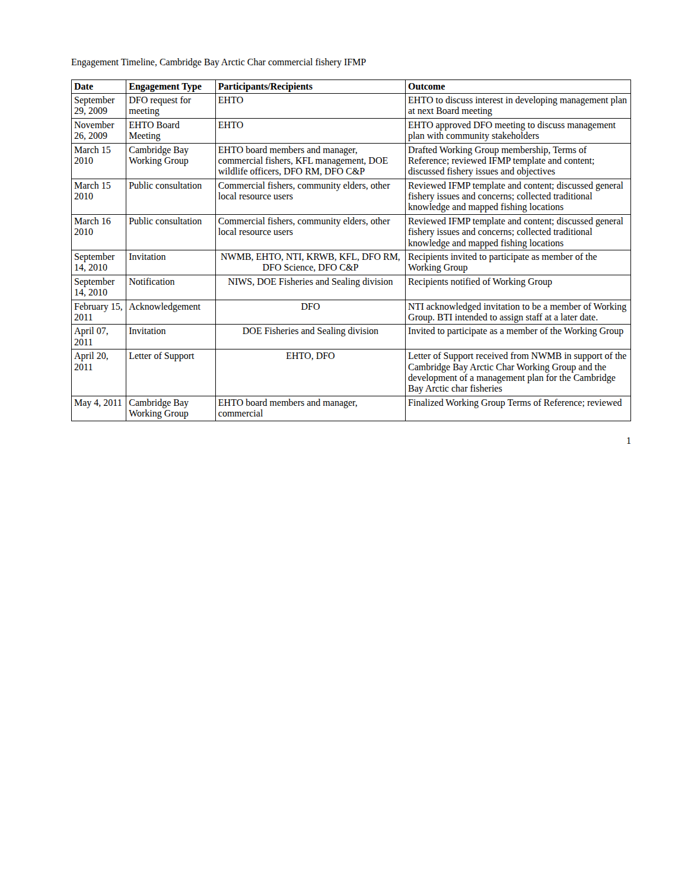Engagement Timeline, Cambridge Bay Arctic Char commercial fishery IFMP
| Date | Engagement Type | Participants/Recipients | Outcome |
| --- | --- | --- | --- |
| September 29, 2009 | DFO request for meeting | EHTO | EHTO to discuss interest in developing management plan at next Board meeting |
| November 26, 2009 | EHTO Board Meeting | EHTO | EHTO approved DFO meeting to discuss management plan with community stakeholders |
| March 15 2010 | Cambridge Bay Working Group | EHTO board members and manager, commercial fishers, KFL management, DOE wildlife officers, DFO RM, DFO C&P | Drafted Working Group membership, Terms of Reference; reviewed IFMP template and content; discussed fishery issues and objectives |
| March 15 2010 | Public consultation | Commercial fishers, community elders, other local resource users | Reviewed IFMP template and content; discussed general fishery issues and concerns; collected traditional knowledge and mapped fishing locations |
| March 16 2010 | Public consultation | Commercial fishers, community elders, other local resource users | Reviewed IFMP template and content; discussed general fishery issues and concerns; collected traditional knowledge and mapped fishing locations |
| September 14, 2010 | Invitation | NWMB, EHTO, NTI, KRWB, KFL, DFO RM, DFO Science, DFO C&P | Recipients invited to participate as member of the Working Group |
| September 14, 2010 | Notification | NIWS, DOE Fisheries and Sealing division | Recipients notified of Working Group |
| February 15, 2011 | Acknowledgement | DFO | NTI acknowledged invitation to be a member of Working Group. BTI intended to assign staff at a later date. |
| April 07, 2011 | Invitation | DOE Fisheries and Sealing division | Invited to participate as a member of the Working Group |
| April 20, 2011 | Letter of Support | EHTO, DFO | Letter of Support received from NWMB in support of the Cambridge Bay Arctic Char Working Group and the development of a management plan for the Cambridge Bay Arctic char fisheries |
| May 4, 2011 | Cambridge Bay Working Group | EHTO board members and manager, commercial | Finalized Working Group Terms of Reference; reviewed |
1